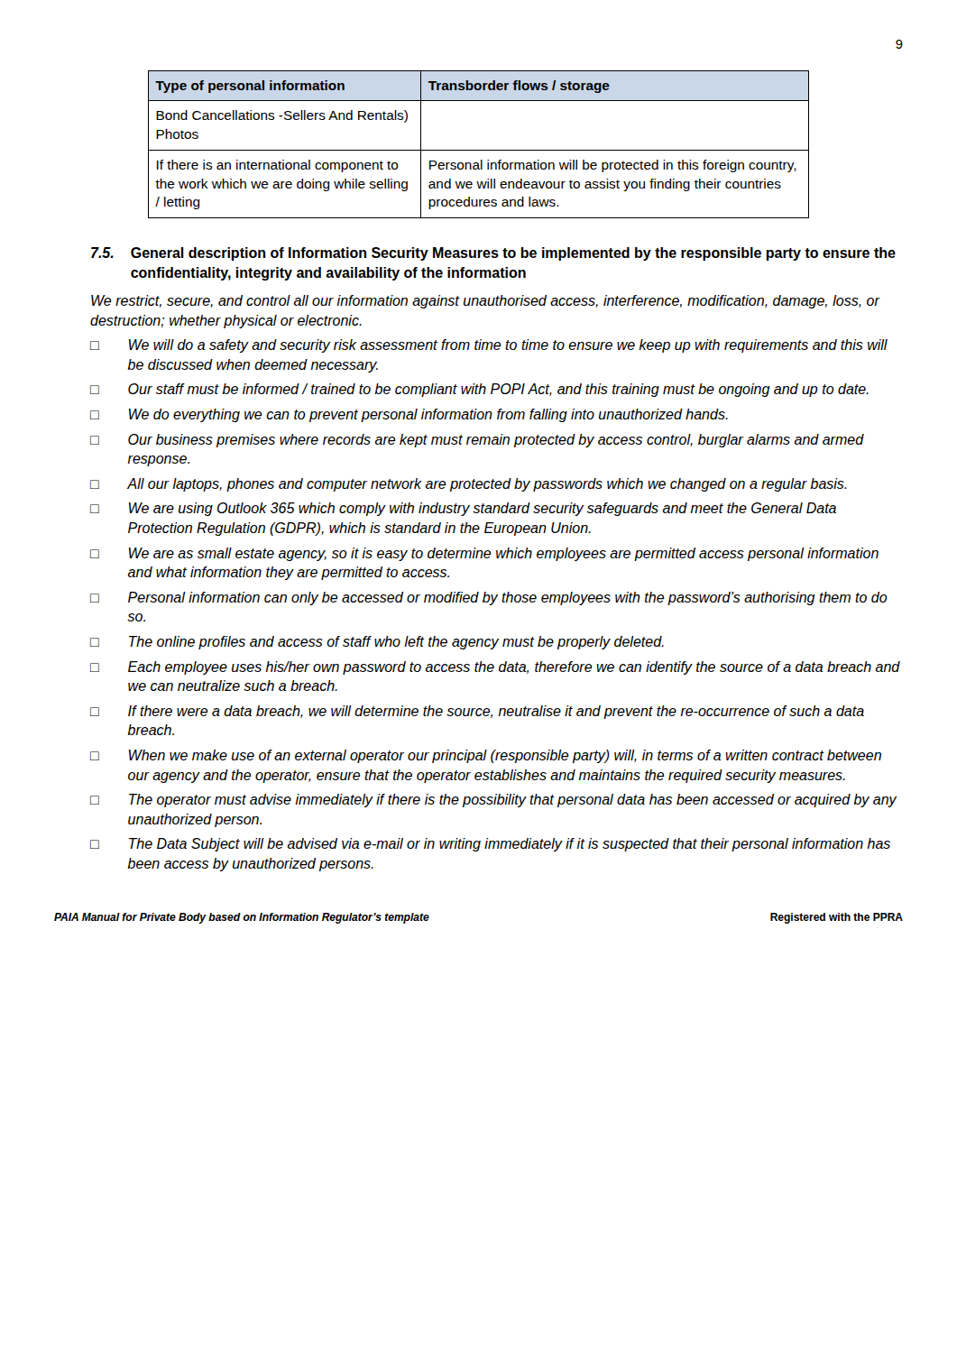9
| Type of personal information | Transborder flows / storage |
| --- | --- |
| Bond Cancellations -Sellers And Rentals) Photos | |
| If there is an international component to the work which we are doing while selling / letting | Personal information will be protected in this foreign country, and we will endeavour to assist you finding their countries procedures and laws. |
7.5. General description of Information Security Measures to be implemented by the responsible party to ensure the confidentiality, integrity and availability of the information
We restrict, secure, and control all our information against unauthorised access, interference, modification, damage, loss, or destruction; whether physical or electronic.
We will do a safety and security risk assessment from time to time to ensure we keep up with requirements and this will be discussed when deemed necessary.
Our staff must be informed / trained to be compliant with POPI Act, and this training must be ongoing and up to date.
We do everything we can to prevent personal information from falling into unauthorized hands.
Our business premises where records are kept must remain protected by access control, burglar alarms and armed response.
All our laptops, phones and computer network are protected by passwords which we changed on a regular basis.
We are using Outlook 365 which comply with industry standard security safeguards and meet the General Data Protection Regulation (GDPR), which is standard in the European Union.
We are as small estate agency, so it is easy to determine which employees are permitted access personal information and what information they are permitted to access.
Personal information can only be accessed or modified by those employees with the password’s authorising them to do so.
The online profiles and access of staff who left the agency must be properly deleted.
Each employee uses his/her own password to access the data, therefore we can identify the source of a data breach and we can neutralize such a breach.
If there were a data breach, we will determine the source, neutralise it and prevent the re-occurrence of such a data breach.
When we make use of an external operator our principal (responsible party) will, in terms of a written contract between our agency and the operator, ensure that the operator establishes and maintains the required security measures.
The operator must advise immediately if there is the possibility that personal data has been accessed or acquired by any unauthorized person.
The Data Subject will be advised via e-mail or in writing immediately if it is suspected that their personal information has been access by unauthorized persons.
PAIA Manual for Private Body based on Information Regulator’s template Registered with the PPRA